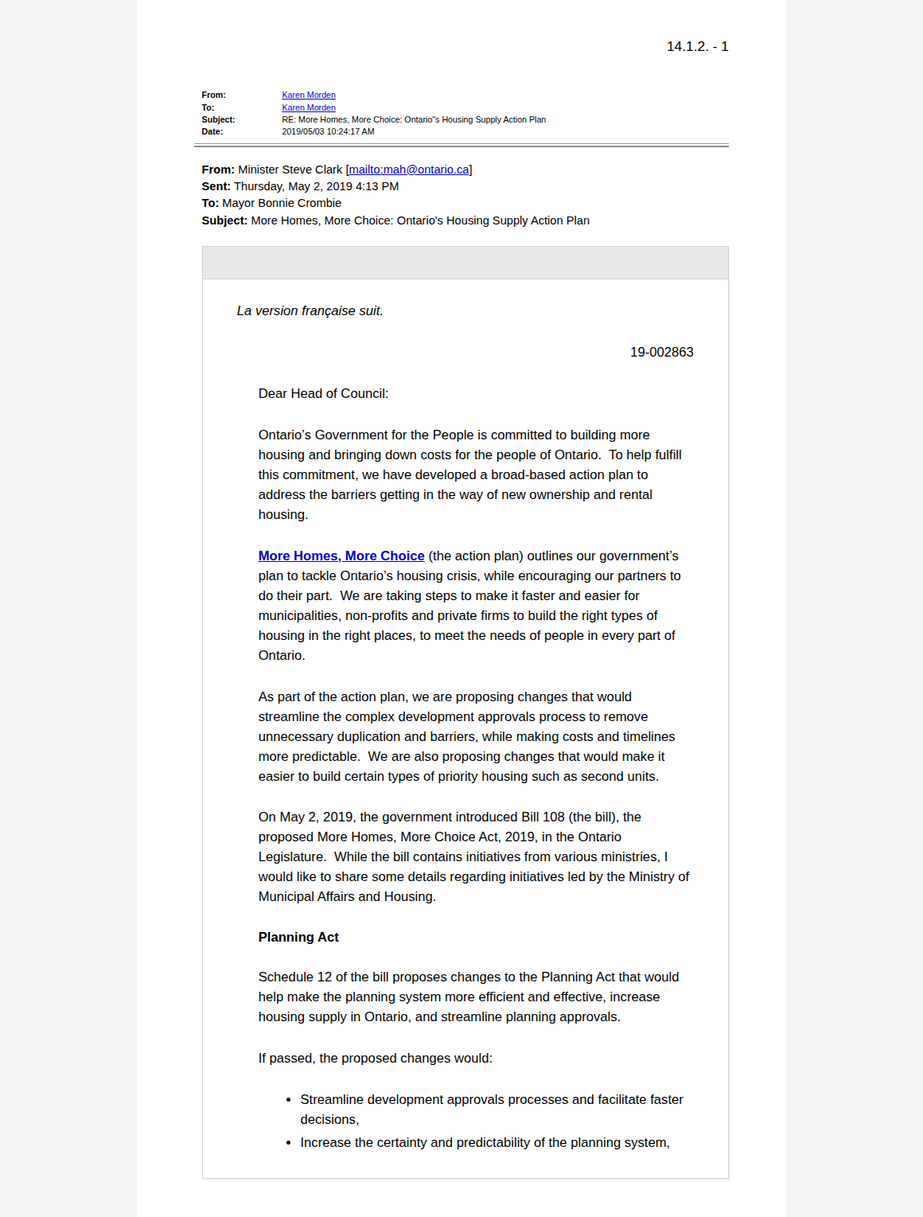14.1.2. - 1
| From: | Karen Morden |
| To: | Karen Morden |
| Subject: | RE: More Homes, More Choice: Ontario"s Housing Supply Action Plan |
| Date: | 2019/05/03 10:24:17 AM |
From: Minister Steve Clark [mailto:mah@ontario.ca]
Sent: Thursday, May 2, 2019 4:13 PM
To: Mayor Bonnie Crombie
Subject: More Homes, More Choice: Ontario's Housing Supply Action Plan
La version française suit.
19-002863
Dear Head of Council:
Ontario’s Government for the People is committed to building more housing and bringing down costs for the people of Ontario. To help fulfill this commitment, we have developed a broad-based action plan to address the barriers getting in the way of new ownership and rental housing.
More Homes, More Choice (the action plan) outlines our government’s plan to tackle Ontario’s housing crisis, while encouraging our partners to do their part. We are taking steps to make it faster and easier for municipalities, non-profits and private firms to build the right types of housing in the right places, to meet the needs of people in every part of Ontario.
As part of the action plan, we are proposing changes that would streamline the complex development approvals process to remove unnecessary duplication and barriers, while making costs and timelines more predictable. We are also proposing changes that would make it easier to build certain types of priority housing such as second units.
On May 2, 2019, the government introduced Bill 108 (the bill), the proposed More Homes, More Choice Act, 2019, in the Ontario Legislature. While the bill contains initiatives from various ministries, I would like to share some details regarding initiatives led by the Ministry of Municipal Affairs and Housing.
Planning Act
Schedule 12 of the bill proposes changes to the Planning Act that would help make the planning system more efficient and effective, increase housing supply in Ontario, and streamline planning approvals.
If passed, the proposed changes would:
Streamline development approvals processes and facilitate faster decisions,
Increase the certainty and predictability of the planning system,